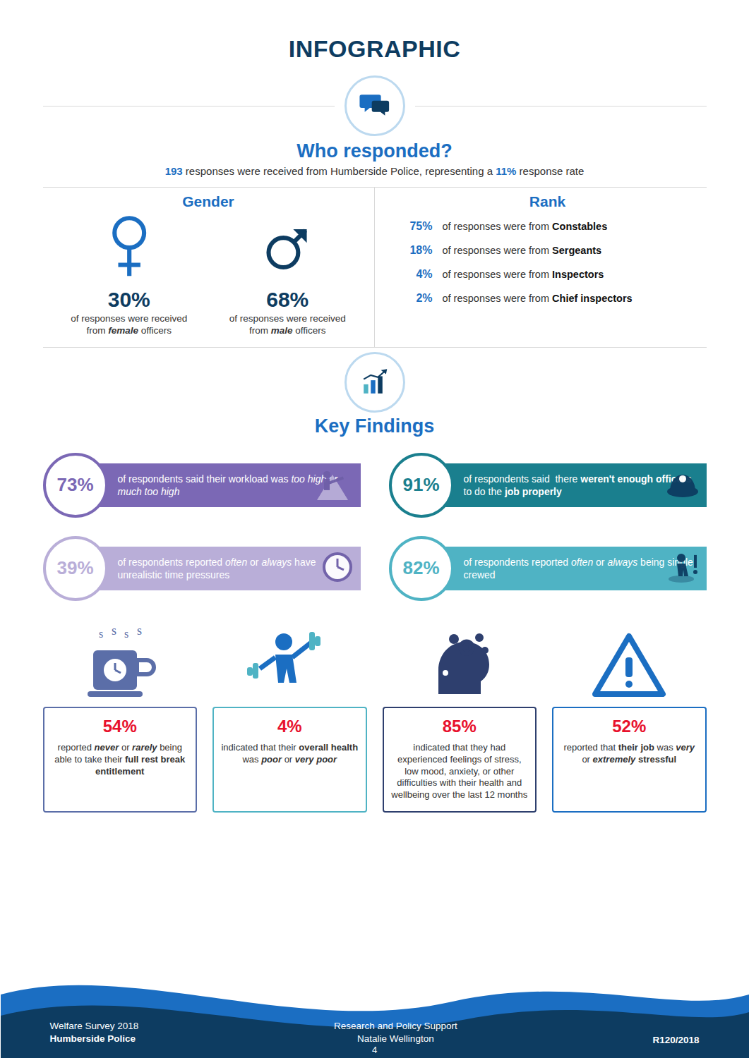INFOGRAPHIC
Who responded?
193 responses were received from Humberside Police, representing a 11% response rate
Gender
30%
of responses were received
from female officers
68%
of responses were received
from male officers
Rank
75% of responses were from Constables
18% of responses were from Sergeants
4% of responses were from Inspectors
2% of responses were from Chief inspectors
Key Findings
73%
of respondents said their workload was too high or much too high
91%
of respondents said there weren't enough officers to do the job properly
39%
of respondents reported often or always have unrealistic time pressures
82%
of respondents reported often or always being single crewed
s s s s
54%
reported never or rarely being able to take their full rest break entitlement
4%
indicated that their overall health was poor or very poor
85%
indicated that they had experienced feelings of stress, low mood, anxiety, or other difficulties with their health and wellbeing over the last 12 months
52%
reported that their job was very or extremely stressful
Welfare Survey 2018
Humberside Police
Research and Policy Support
Natalie Wellington
R120/2018
4